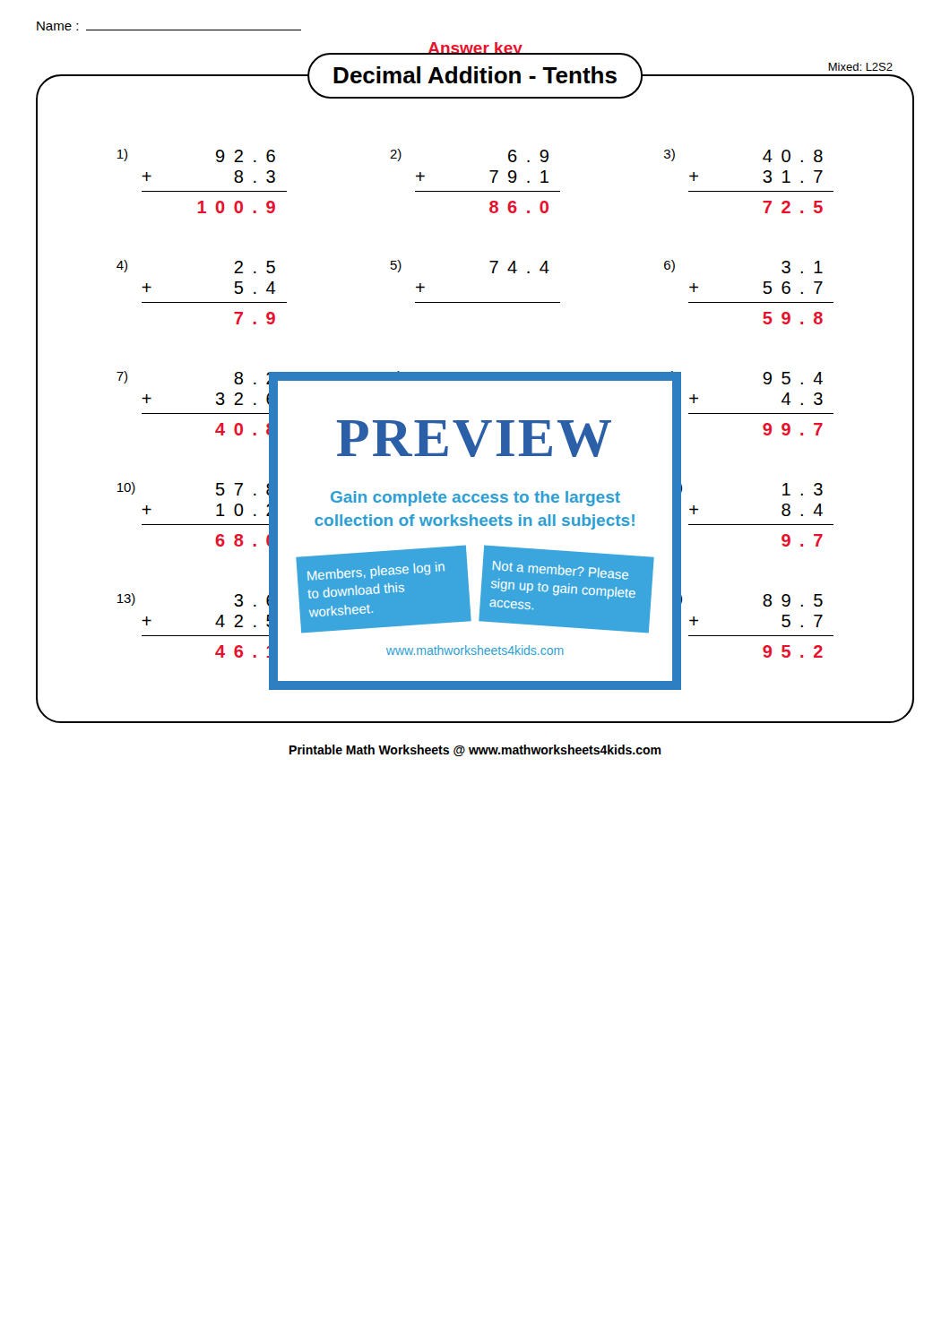Name :
Answer key
Decimal Addition - Tenths
Mixed: L2S2
| 1) 9 2 . 6 + 8 . 3 1 0 0 . 9 | 2) 6 . 9 + 7 9 . 1 8 6 . 0 | 3) 4 0 . 8 + 3 1 . 7 7 2 . 5 |
| 4) 2 . 5 + 5 . 4 7 . 9 | 5) 7 4 . 4 + | 6) 3 . 1 + 5 6 . 7 5 9 . 8 |
| 7) 8 . 2 + 3 2 . 6 4 0 . 8 | 8) | 9) 9 5 . 4 + 4 . 3 9 9 . 7 |
| 10) 5 7 . 8 + 1 0 . 2 6 8 . 0 | 11) | 12) 1 . 3 + 8 . 4 9 . 7 |
| 13) 3 . 6 + 4 2 . 5 4 6 . 1 | 14) 6 8 . 2 + 1 7 . 9 8 6 . 1 | 15) 8 9 . 5 + 5 . 7 9 5 . 2 |
PREVIEW
Gain complete access to the largest
collection of worksheets in all subjects!
Members, please log in to download this worksheet.
Not a member? Please sign up to gain complete access.
www.mathworksheets4kids.com
Printable Math Worksheets @ www.mathworksheets4kids.com